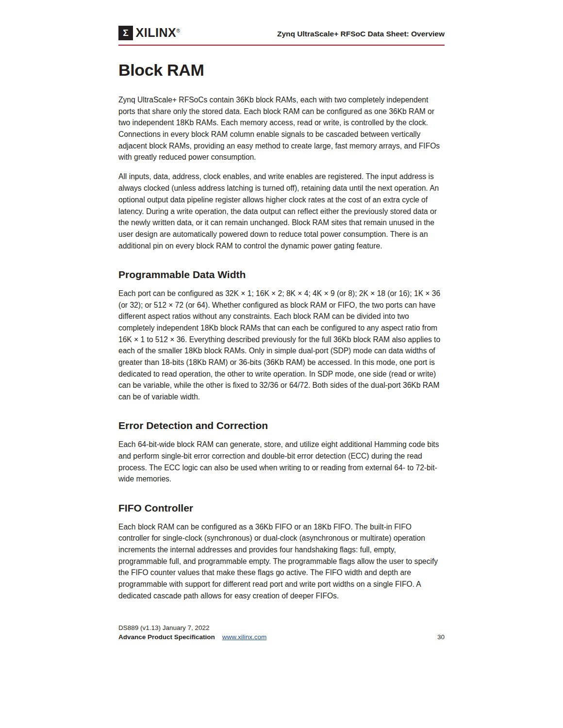Σ XILINX®
Zynq UltraScale+ RFSoC Data Sheet: Overview
Block RAM
Zynq UltraScale+ RFSoCs contain 36Kb block RAMs, each with two completely independent ports that share only the stored data. Each block RAM can be configured as one 36Kb RAM or two independent 18Kb RAMs. Each memory access, read or write, is controlled by the clock. Connections in every block RAM column enable signals to be cascaded between vertically adjacent block RAMs, providing an easy method to create large, fast memory arrays, and FIFOs with greatly reduced power consumption.
All inputs, data, address, clock enables, and write enables are registered. The input address is always clocked (unless address latching is turned off), retaining data until the next operation. An optional output data pipeline register allows higher clock rates at the cost of an extra cycle of latency. During a write operation, the data output can reflect either the previously stored data or the newly written data, or it can remain unchanged. Block RAM sites that remain unused in the user design are automatically powered down to reduce total power consumption. There is an additional pin on every block RAM to control the dynamic power gating feature.
Programmable Data Width
Each port can be configured as 32K × 1; 16K × 2; 8K × 4; 4K × 9 (or 8); 2K × 18 (or 16); 1K × 36 (or 32); or 512 × 72 (or 64). Whether configured as block RAM or FIFO, the two ports can have different aspect ratios without any constraints. Each block RAM can be divided into two completely independent 18Kb block RAMs that can each be configured to any aspect ratio from 16K × 1 to 512 × 36. Everything described previously for the full 36Kb block RAM also applies to each of the smaller 18Kb block RAMs. Only in simple dual-port (SDP) mode can data widths of greater than 18-bits (18Kb RAM) or 36-bits (36Kb RAM) be accessed. In this mode, one port is dedicated to read operation, the other to write operation. In SDP mode, one side (read or write) can be variable, while the other is fixed to 32/36 or 64/72. Both sides of the dual-port 36Kb RAM can be of variable width.
Error Detection and Correction
Each 64-bit-wide block RAM can generate, store, and utilize eight additional Hamming code bits and perform single-bit error correction and double-bit error detection (ECC) during the read process. The ECC logic can also be used when writing to or reading from external 64- to 72-bit-wide memories.
FIFO Controller
Each block RAM can be configured as a 36Kb FIFO or an 18Kb FIFO. The built-in FIFO controller for single-clock (synchronous) or dual-clock (asynchronous or multirate) operation increments the internal addresses and provides four handshaking flags: full, empty, programmable full, and programmable empty. The programmable flags allow the user to specify the FIFO counter values that make these flags go active. The FIFO width and depth are programmable with support for different read port and write port widths on a single FIFO. A dedicated cascade path allows for easy creation of deeper FIFOs.
DS889 (v1.13) January 7, 2022
Advance Product Specification
www.xilinx.com
30